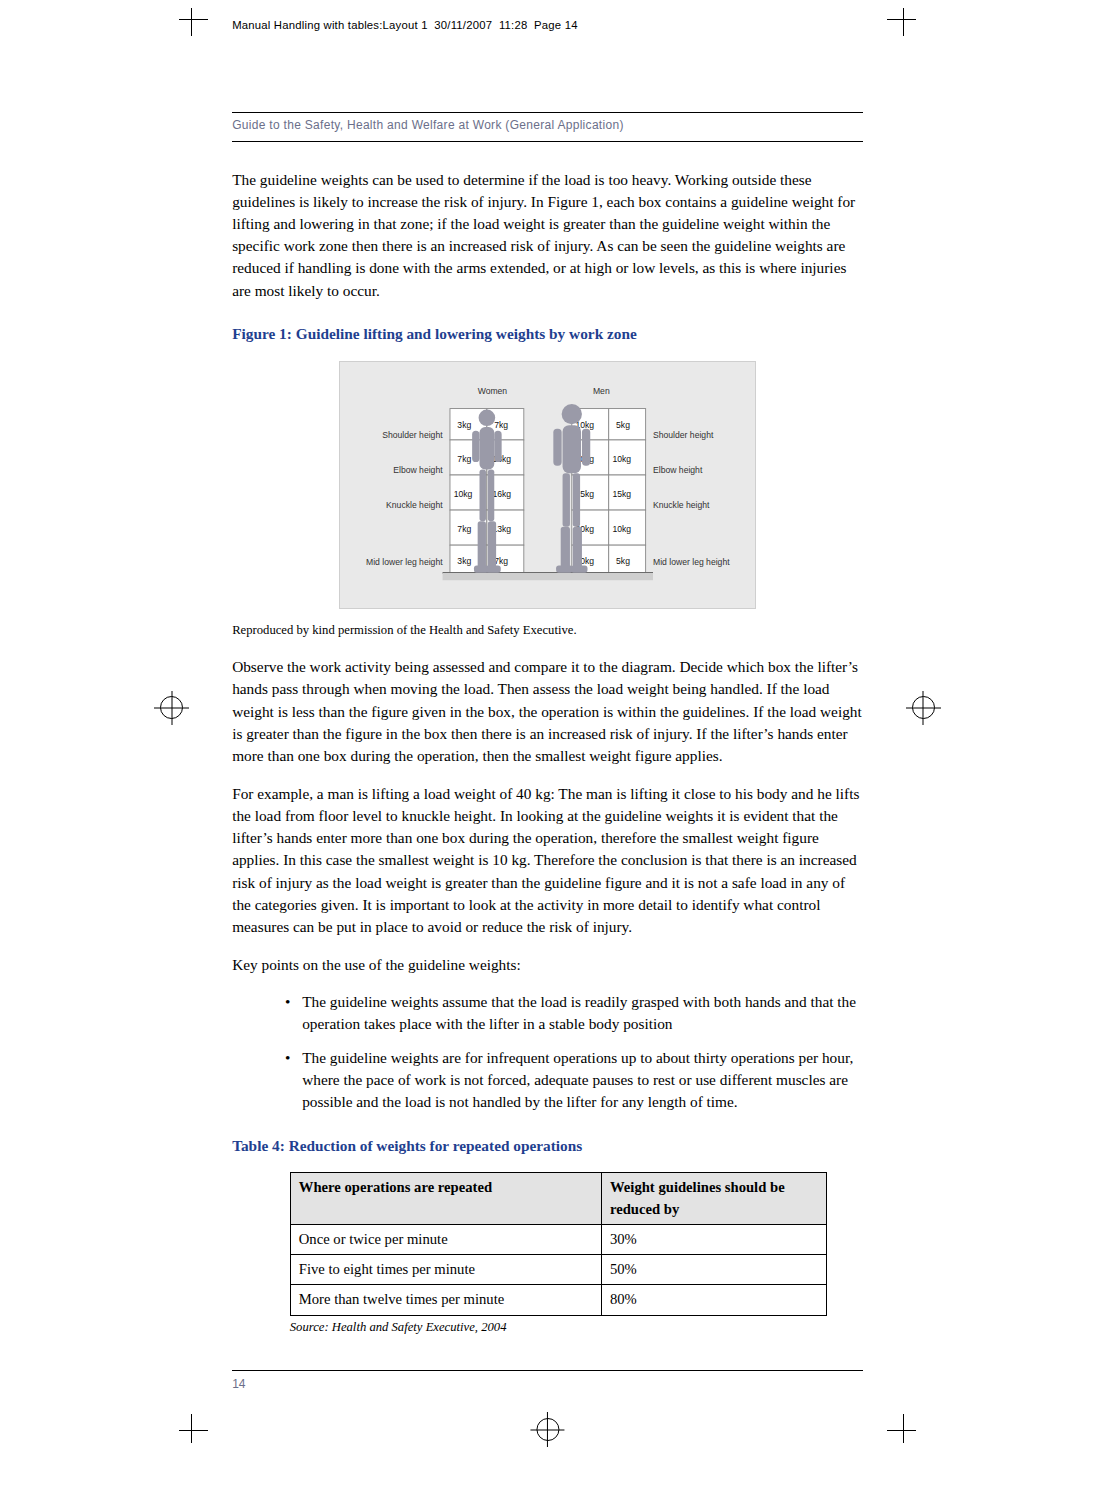Manual Handling with tables:Layout 1 30/11/2007 11:28 Page 14
Guide to the Safety, Health and Welfare at Work (General Application)
The guideline weights can be used to determine if the load is too heavy. Working outside these guidelines is likely to increase the risk of injury. In Figure 1, each box contains a guideline weight for lifting and lowering in that zone; if the load weight is greater than the guideline weight within the specific work zone then there is an increased risk of injury. As can be seen the guideline weights are reduced if handling is done with the arms extended, or at high or low levels, as this is where injuries are most likely to occur.
Figure 1: Guideline lifting and lowering weights by work zone
Women Men Shoulder height Elbow height Knuckle height Mid lower leg height Shoulder height Elbow height Knuckle height Mid lower leg height 3kg 7kg 7kg 13kg 10kg 16kg 7kg 13kg 3kg 7kg 10kg 5kg 20kg 10kg 25kg 15kg 20kg 10kg 10kg 5kg
Reproduced by kind permission of the Health and Safety Executive.
Observe the work activity being assessed and compare it to the diagram. Decide which box the lifter’s hands pass through when moving the load. Then assess the load weight being handled. If the load weight is less than the figure given in the box, the operation is within the guidelines. If the load weight is greater than the figure in the box then there is an increased risk of injury. If the lifter’s hands enter more than one box during the operation, then the smallest weight figure applies.
For example, a man is lifting a load weight of 40 kg: The man is lifting it close to his body and he lifts the load from floor level to knuckle height. In looking at the guideline weights it is evident that the lifter’s hands enter more than one box during the operation, therefore the smallest weight figure applies. In this case the smallest weight is 10 kg. Therefore the conclusion is that there is an increased risk of injury as the load weight is greater than the guideline figure and it is not a safe load in any of the categories given. It is important to look at the activity in more detail to identify what control measures can be put in place to avoid or reduce the risk of injury.
Key points on the use of the guideline weights:
The guideline weights assume that the load is readily grasped with both hands and that the operation takes place with the lifter in a stable body position
The guideline weights are for infrequent operations up to about thirty operations per hour, where the pace of work is not forced, adequate pauses to rest or use different muscles are possible and the load is not handled by the lifter for any length of time.
Table 4: Reduction of weights for repeated operations
| Where operations are repeated | Weight guidelines should be reduced by |
| --- | --- |
| Once or twice per minute | 30% |
| Five to eight times per minute | 50% |
| More than twelve times per minute | 80% |
Source: Health and Safety Executive, 2004
14